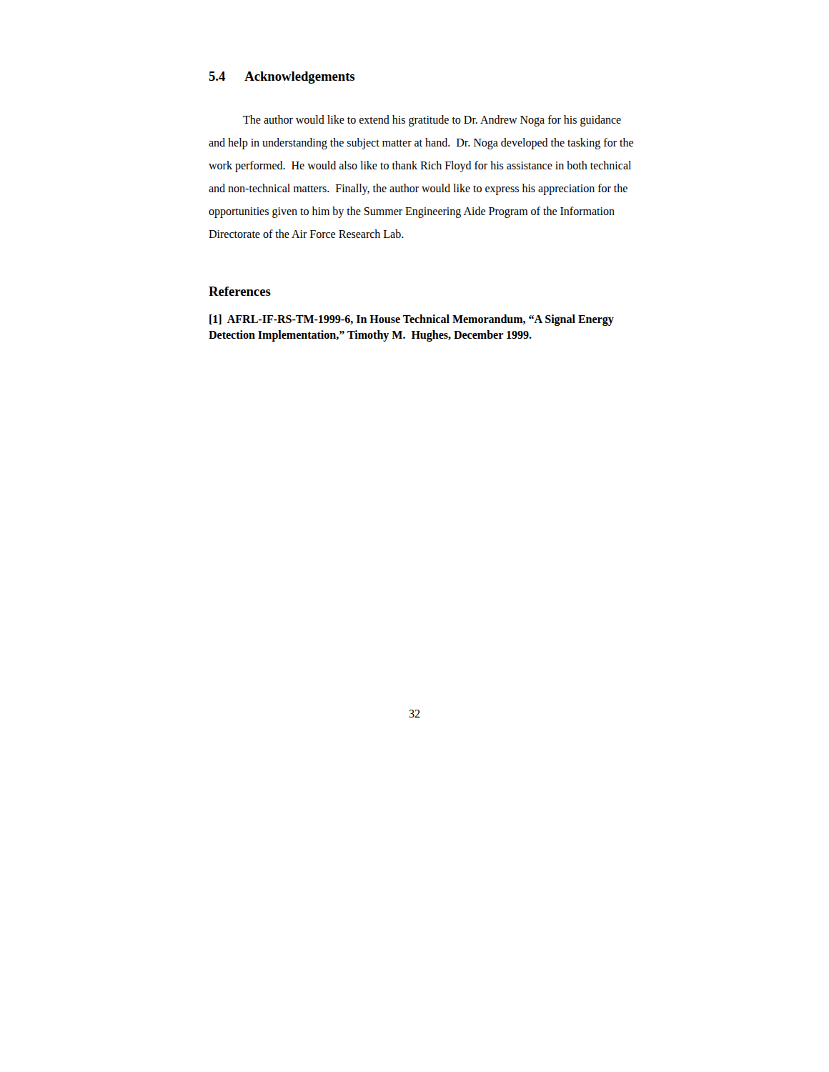5.4 Acknowledgements
The author would like to extend his gratitude to Dr. Andrew Noga for his guidance and help in understanding the subject matter at hand. Dr. Noga developed the tasking for the work performed. He would also like to thank Rich Floyd for his assistance in both technical and non-technical matters. Finally, the author would like to express his appreciation for the opportunities given to him by the Summer Engineering Aide Program of the Information Directorate of the Air Force Research Lab.
References
[1] AFRL-IF-RS-TM-1999-6, In House Technical Memorandum, “A Signal Energy Detection Implementation,” Timothy M. Hughes, December 1999.
32